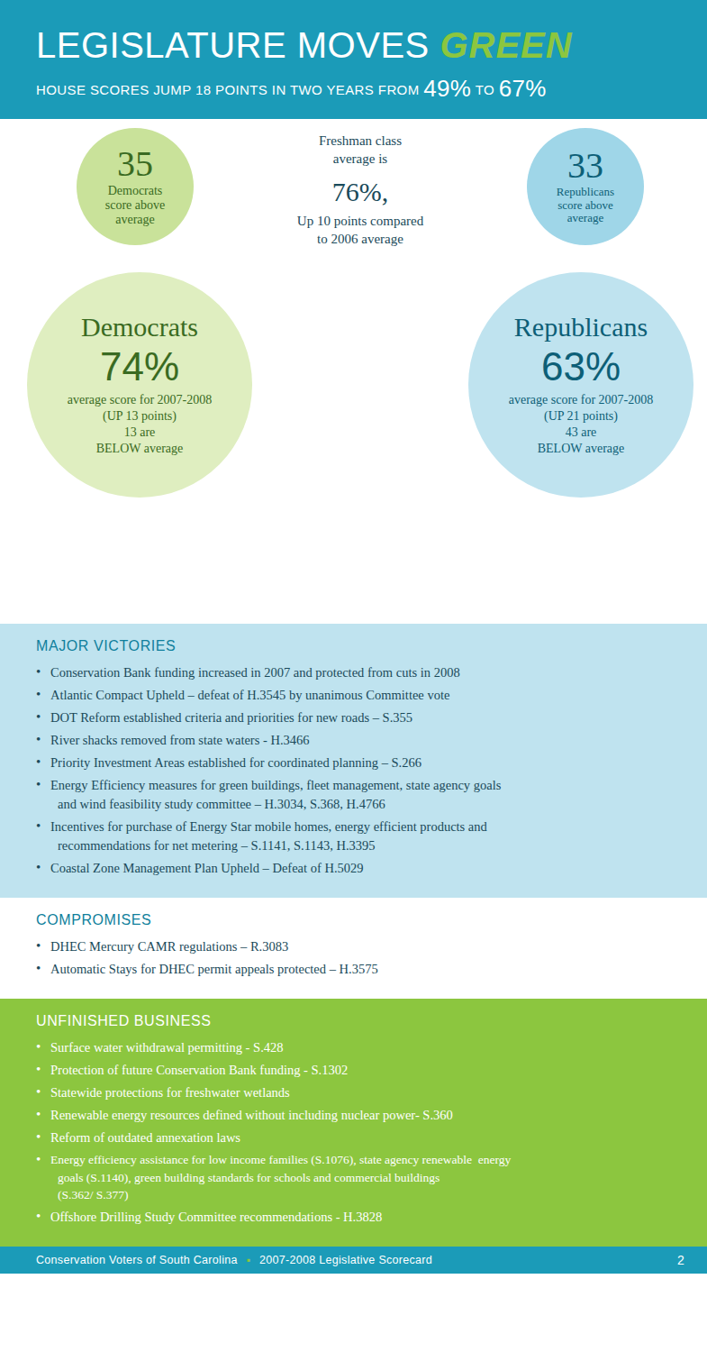LEGISLATURE MOVES GREEN
HOUSE SCORES JUMP 18 POINTS IN TWO YEARS FROM 49% TO 67%
35 Democrats
score above
average
Freshman class
average is 76%, Up 10 points compared
to 2006 average
33 Republicans
score above
average
Democrats 74% average score for 2007-2008
(UP 13 points)
13 are
BELOW average
Republicans 63% average score for 2007-2008
(UP 21 points)
43 are
BELOW average
Major Victories
Conservation Bank funding increased in 2007 and protected from cuts in 2008
Atlantic Compact Upheld – defeat of H.3545 by unanimous Committee vote
DOT Reform established criteria and priorities for new roads – S.355
River shacks removed from state waters - H.3466
Priority Investment Areas established for coordinated planning – S.266
Energy Efficiency measures for green buildings, fleet management, state agency goalsand wind feasibility study committee – H.3034, S.368, H.4766
Incentives for purchase of Energy Star mobile homes, energy efficient products andrecommendations for net metering – S.1141, S.1143, H.3395
Coastal Zone Management Plan Upheld – Defeat of H.5029
Compromises
DHEC Mercury CAMR regulations – R.3083
Automatic Stays for DHEC permit appeals protected – H.3575
Unfinished Business
Surface water withdrawal permitting - S.428
Protection of future Conservation Bank funding - S.1302
Statewide protections for freshwater wetlands
Renewable energy resources defined without including nuclear power- S.360
Reform of outdated annexation laws
Energy efficiency assistance for low income families (S.1076), state agency renewable energygoals (S.1140), green building standards for schools and commercial buildings(S.362/ S.377)
Offshore Drilling Study Committee recommendations - H.3828
Conservation Voters of South Carolina ▪ 2007-2008 Legislative Scorecard 2